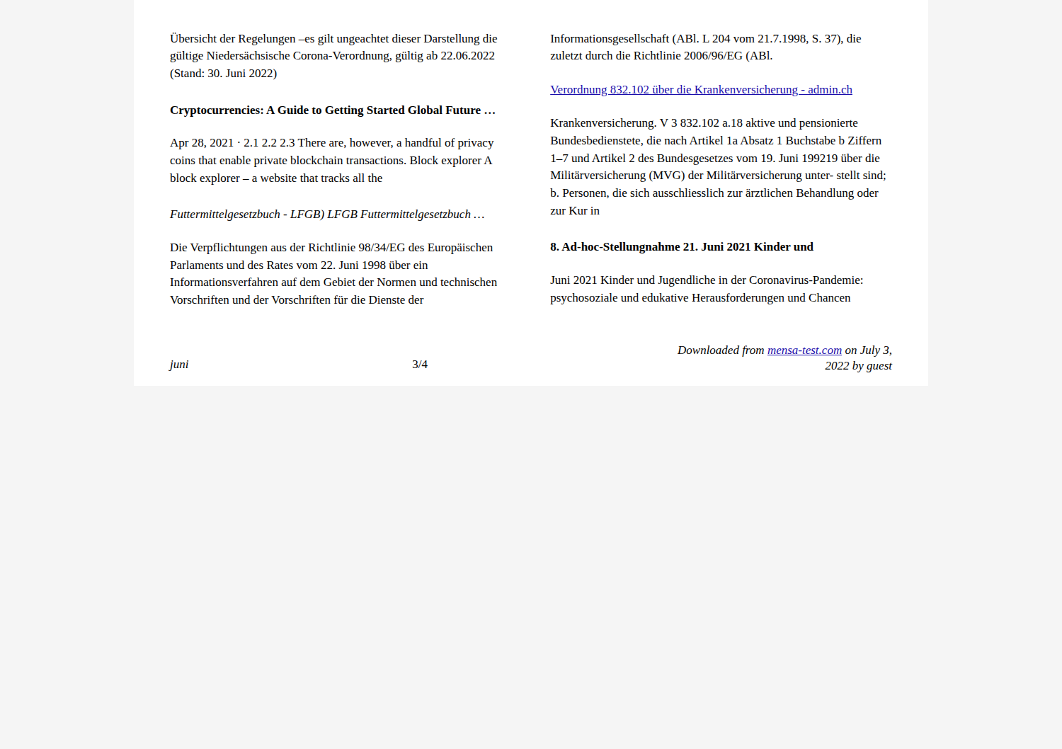Übersicht der Regelungen –es gilt ungeachtet dieser Darstellung die gültige Niedersächsische Corona-Verordnung, gültig ab 22.06.2022 (Stand: 30. Juni 2022)
Cryptocurrencies: A Guide to Getting Started Global Future …
Apr 28, 2021 · 2.1 2.2 2.3 There are, however, a handful of privacy coins that enable private blockchain transactions. Block explorer A block explorer – a website that tracks all the
Futtermittelgesetzbuch - LFGB) LFGB Futtermittelgesetzbuch …
Die Verpflichtungen aus der Richtlinie 98/34/EG des Europäischen Parlaments und des Rates vom 22. Juni 1998 über ein Informationsverfahren auf dem Gebiet der Normen und technischen Vorschriften und der Vorschriften für die Dienste der Informationsgesellschaft (ABl. L 204 vom 21.7.1998, S. 37), die zuletzt durch die Richtlinie 2006/96/EG (ABl.
Verordnung 832.102 über die Krankenversicherung - admin.ch
Krankenversicherung. V 3 832.102 a.18 aktive und pensionierte Bundesbedienstete, die nach Artikel 1a Absatz 1 Buchstabe b Ziffern 1–7 und Artikel 2 des Bundesgesetzes vom 19. Juni 199219 über die Militärversicherung (MVG) der Militärversicherung unter- stellt sind; b. Personen, die sich ausschliesslich zur ärztlichen Behandlung oder zur Kur in
8. Ad-hoc-Stellungnahme 21. Juni 2021 Kinder und
Juni 2021 Kinder und Jugendliche in der Coronavirus-Pandemie: psychosoziale und edukative Herausforderungen und Chancen
juni
3/4
Downloaded from mensa-test.com on July 3, 2022 by guest